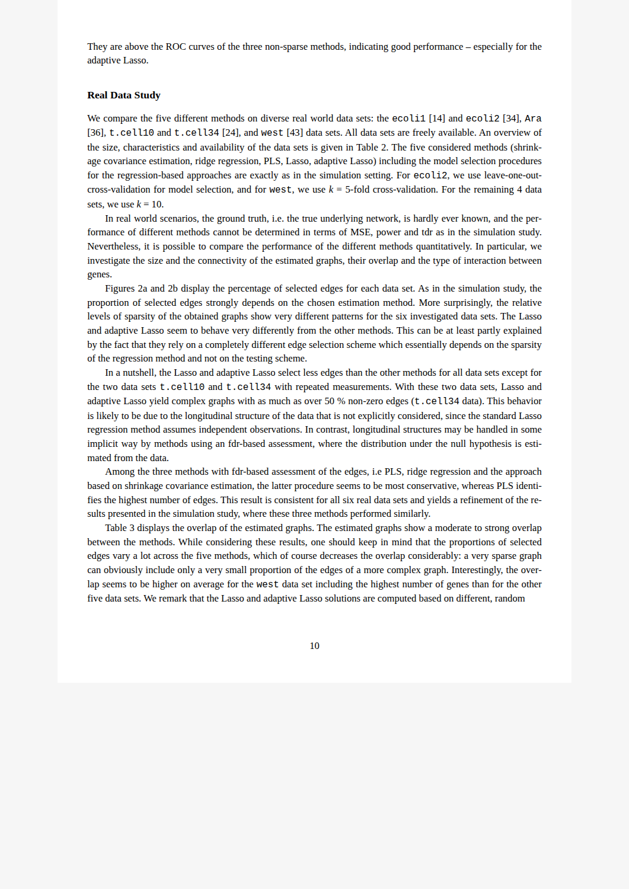They are above the ROC curves of the three non-sparse methods, indicating good performance – especially for the adaptive Lasso.
Real Data Study
We compare the five different methods on diverse real world data sets: the ecoli1 [14] and ecoli2 [34], Ara [36], t.cell10 and t.cell34 [24], and west [43] data sets. All data sets are freely available. An overview of the size, characteristics and availability of the data sets is given in Table 2. The five considered methods (shrinkage covariance estimation, ridge regression, PLS, Lasso, adaptive Lasso) including the model selection procedures for the regression-based approaches are exactly as in the simulation setting. For ecoli2, we use leave-one-out-cross-validation for model selection, and for west, we use k = 5-fold cross-validation. For the remaining 4 data sets, we use k = 10.
In real world scenarios, the ground truth, i.e. the true underlying network, is hardly ever known, and the performance of different methods cannot be determined in terms of MSE, power and tdr as in the simulation study. Nevertheless, it is possible to compare the performance of the different methods quantitatively. In particular, we investigate the size and the connectivity of the estimated graphs, their overlap and the type of interaction between genes.
Figures 2a and 2b display the percentage of selected edges for each data set. As in the simulation study, the proportion of selected edges strongly depends on the chosen estimation method. More surprisingly, the relative levels of sparsity of the obtained graphs show very different patterns for the six investigated data sets. The Lasso and adaptive Lasso seem to behave very differently from the other methods. This can be at least partly explained by the fact that they rely on a completely different edge selection scheme which essentially depends on the sparsity of the regression method and not on the testing scheme.
In a nutshell, the Lasso and adaptive Lasso select less edges than the other methods for all data sets except for the two data sets t.cell10 and t.cell34 with repeated measurements. With these two data sets, Lasso and adaptive Lasso yield complex graphs with as much as over 50 % non-zero edges (t.cell34 data). This behavior is likely to be due to the longitudinal structure of the data that is not explicitly considered, since the standard Lasso regression method assumes independent observations. In contrast, longitudinal structures may be handled in some implicit way by methods using an fdr-based assessment, where the distribution under the null hypothesis is estimated from the data.
Among the three methods with fdr-based assessment of the edges, i.e PLS, ridge regression and the approach based on shrinkage covariance estimation, the latter procedure seems to be most conservative, whereas PLS identifies the highest number of edges. This result is consistent for all six real data sets and yields a refinement of the results presented in the simulation study, where these three methods performed similarly.
Table 3 displays the overlap of the estimated graphs. The estimated graphs show a moderate to strong overlap between the methods. While considering these results, one should keep in mind that the proportions of selected edges vary a lot across the five methods, which of course decreases the overlap considerably: a very sparse graph can obviously include only a very small proportion of the edges of a more complex graph. Interestingly, the overlap seems to be higher on average for the west data set including the highest number of genes than for the other five data sets. We remark that the Lasso and adaptive Lasso solutions are computed based on different, random
10